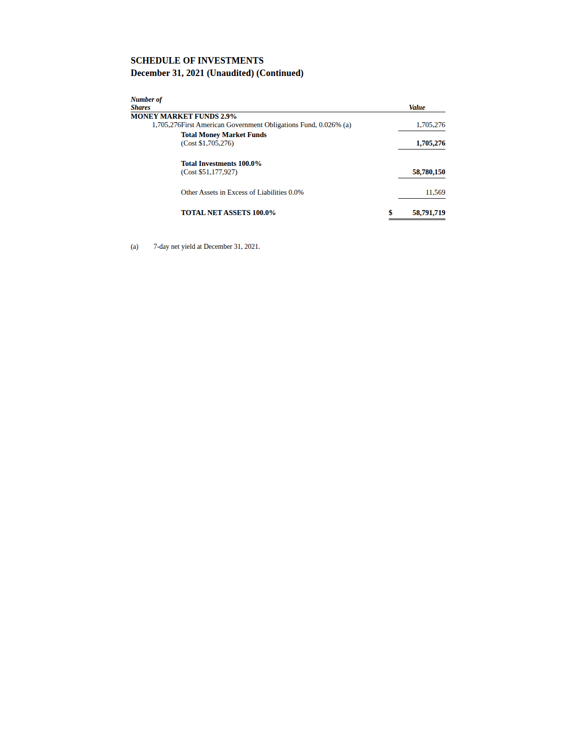SCHEDULE OF INVESTMENTSDecember 31, 2021 (Unaudited) (Continued)
| Number of Shares | | | Value |
| MONEY MARKET FUNDS 2.9% | | | |
| 1,705,276 | First American Government Obligations Fund, 0.026% (a) | | | 1,705,276 |
| | Total Money Market Funds | | | |
| | (Cost $1,705,276) | | | 1,705,276 |
| | Total Investments 100.0% | | | |
| | (Cost $51,177,927) | | | 58,780,150 |
| | Other Assets in Excess of Liabilities 0.0% | | | 11,569 |
| | TOTAL NET ASSETS 100.0% | | $ | 58,791,719 |
| (a) | 7-day net yield at December 31, 2021. |